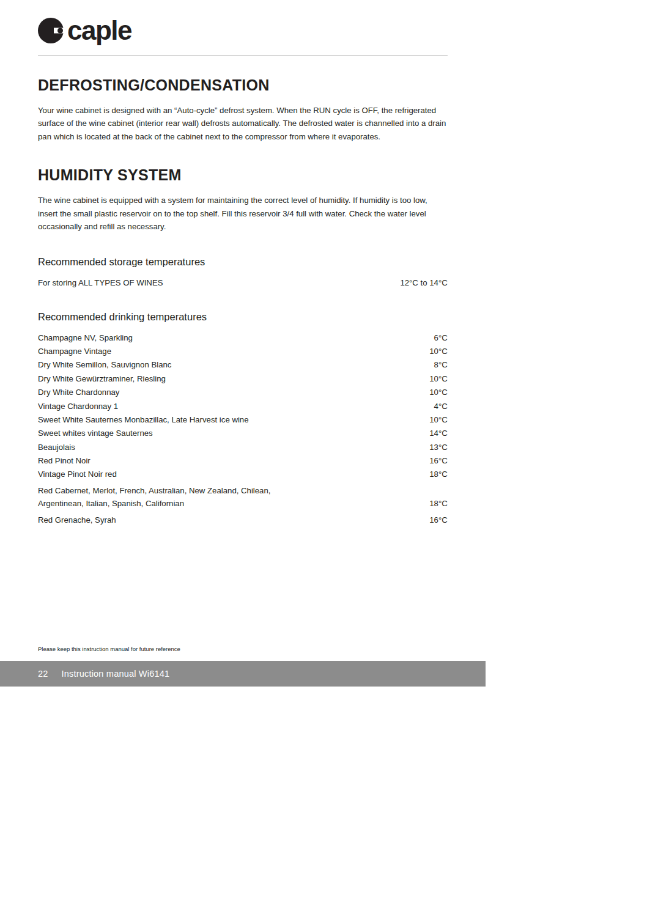caple
DEFROSTING/CONDENSATION
Your wine cabinet is designed with an “Auto-cycle” defrost system. When the RUN cycle is OFF, the refrigerated surface of the wine cabinet (interior rear wall) defrosts automatically. The defrosted water is channelled into a drain pan which is located at the back of the cabinet next to the compressor from where it evaporates.
HUMIDITY SYSTEM
The wine cabinet is equipped with a system for maintaining the correct level of humidity. If humidity is too low, insert the small plastic reservoir on to the top shelf. Fill this reservoir 3/4 full with water. Check the water level occasionally and refill as necessary.
Recommended storage temperatures
| For storing ALL TYPES OF WINES | 12°C to 14°C |
Recommended drinking temperatures
| Champagne NV, Sparkling | 6°C |
| Champagne Vintage | 10°C |
| Dry White Semillon, Sauvignon Blanc | 8°C |
| Dry White Gewürztraminer, Riesling | 10°C |
| Dry White Chardonnay | 10°C |
| Vintage Chardonnay 1 | 4°C |
| Sweet White Sauternes Monbazillac, Late Harvest ice wine | 10°C |
| Sweet whites vintage Sauternes | 14°C |
| Beaujolais | 13°C |
| Red Pinot Noir | 16°C |
| Vintage Pinot Noir red | 18°C |
| Red Cabernet, Merlot, French, Australian, New Zealand, Chilean, Argentinean, Italian, Spanish, Californian | 18°C |
| Red Grenache, Syrah | 16°C |
Please keep this instruction manual for future reference
22 Instruction manual Wi6141